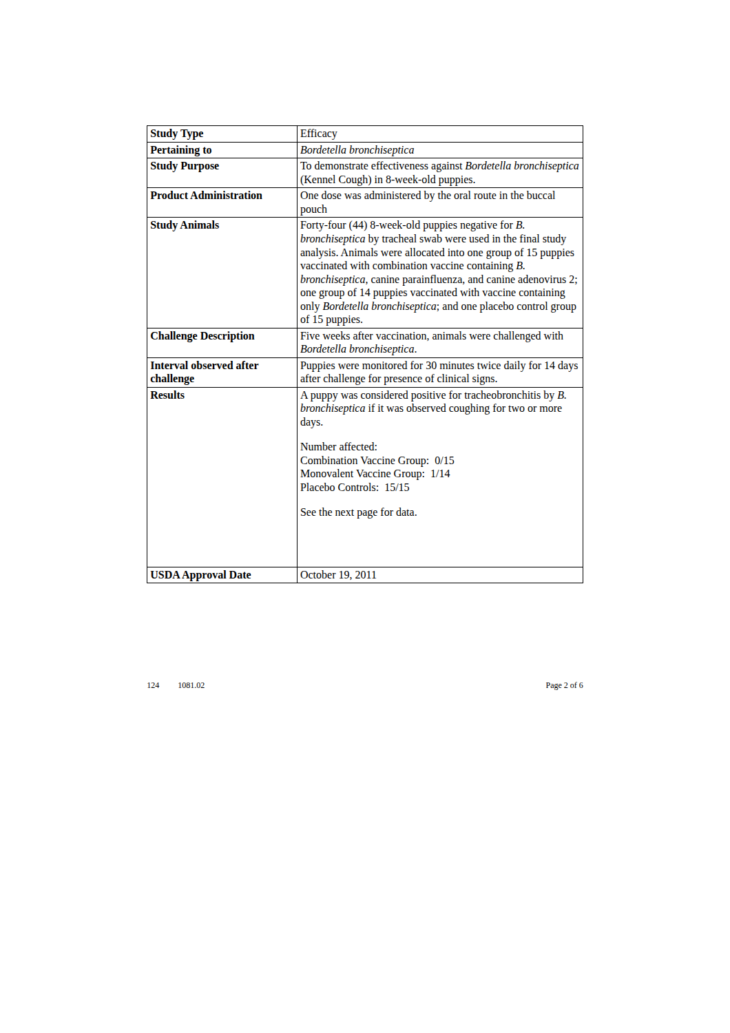| Study Type | Efficacy |
| Pertaining to | Bordetella bronchiseptica |
| Study Purpose | To demonstrate effectiveness against Bordetella bronchiseptica (Kennel Cough) in 8-week-old puppies. |
| Product Administration | One dose was administered by the oral route in the buccal pouch |
| Study Animals | Forty-four (44) 8-week-old puppies negative for B. bronchiseptica by tracheal swab were used in the final study analysis. Animals were allocated into one group of 15 puppies vaccinated with combination vaccine containing B. bronchiseptica , canine parainfluenza, and canine adenovirus 2; one group of 14 puppies vaccinated with vaccine containing only Bordetella bronchiseptica ; and one placebo control group of 15 puppies. |
| Challenge Description | Five weeks after vaccination, animals were challenged with Bordetella bronchiseptica . |
| Interval observed after challenge | Puppies were monitored for 30 minutes twice daily for 14 days after challenge for presence of clinical signs. |
| Results | A puppy was considered positive for tracheobronchitis by B. bronchiseptica if it was observed coughing for two or more days. Number affected: Combination Vaccine Group: 0/15 Monovalent Vaccine Group: 1/14 Placebo Controls: 15/15 See the next page for data. |
| USDA Approval Date | October 19, 2011 |
124 1081.02
Page 2 of 6